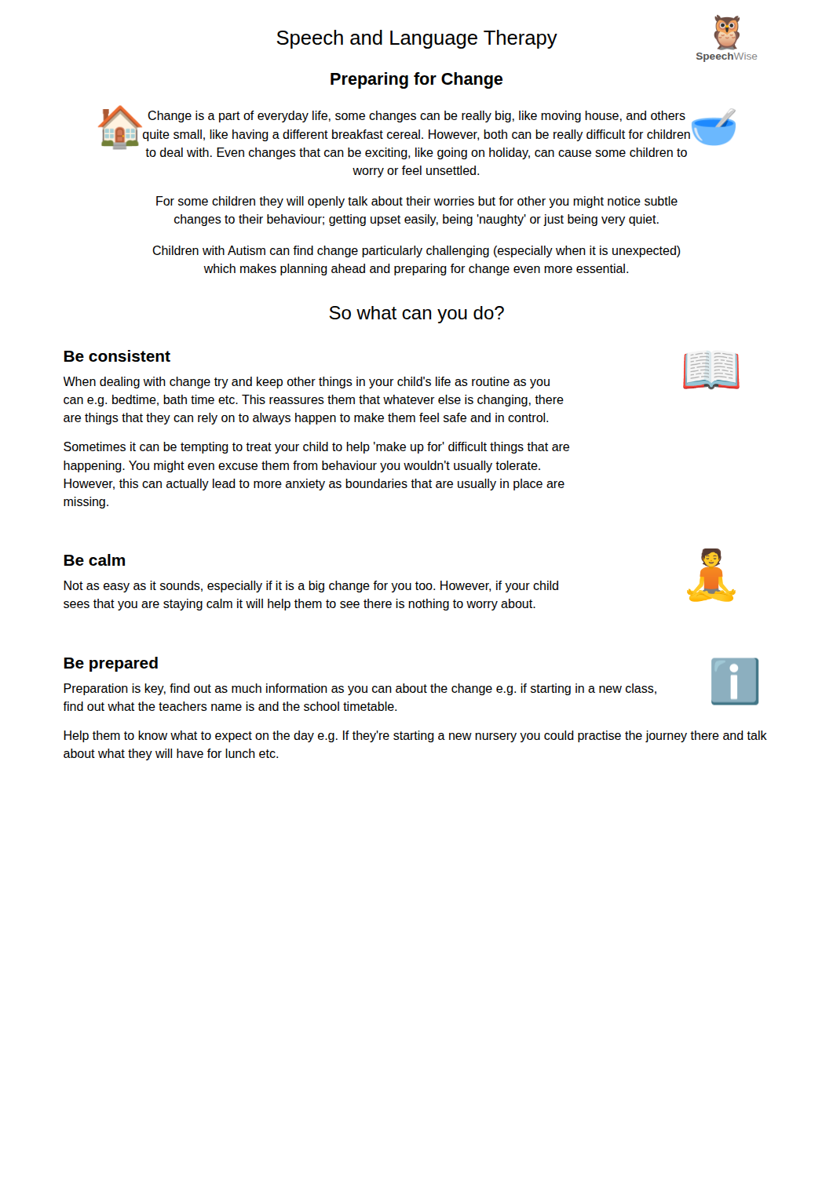🦉
SpeechWise
Speech and Language Therapy
Preparing for Change
🏠 🥣
Change is a part of everyday life, some changes can be really big, like moving house, and others quite small, like having a different breakfast cereal. However, both can be really difficult for children to deal with. Even changes that can be exciting, like going on holiday, can cause some children to worry or feel unsettled.
For some children they will openly talk about their worries but for other you might notice subtle changes to their behaviour; getting upset easily, being 'naughty' or just being very quiet.
Children with Autism can find change particularly challenging (especially when it is unexpected) which makes planning ahead and preparing for change even more essential.
So what can you do?
📖
Be consistent
When dealing with change try and keep other things in your child's life as routine as you can e.g. bedtime, bath time etc. This reassures them that whatever else is changing, there are things that they can rely on to always happen to make them feel safe and in control.
Sometimes it can be tempting to treat your child to help 'make up for' difficult things that are happening. You might even excuse them from behaviour you wouldn't usually tolerate. However, this can actually lead to more anxiety as boundaries that are usually in place are missing.
🧘
Be calm
Not as easy as it sounds, especially if it is a big change for you too. However, if your child sees that you are staying calm it will help them to see there is nothing to worry about.
ℹ️
Be prepared
Preparation is key, find out as much information as you can about the change e.g. if starting in a new class, find out what the teachers name is and the school timetable.
Help them to know what to expect on the day e.g. If they're starting a new nursery you could practise the journey there and talk about what they will have for lunch etc.